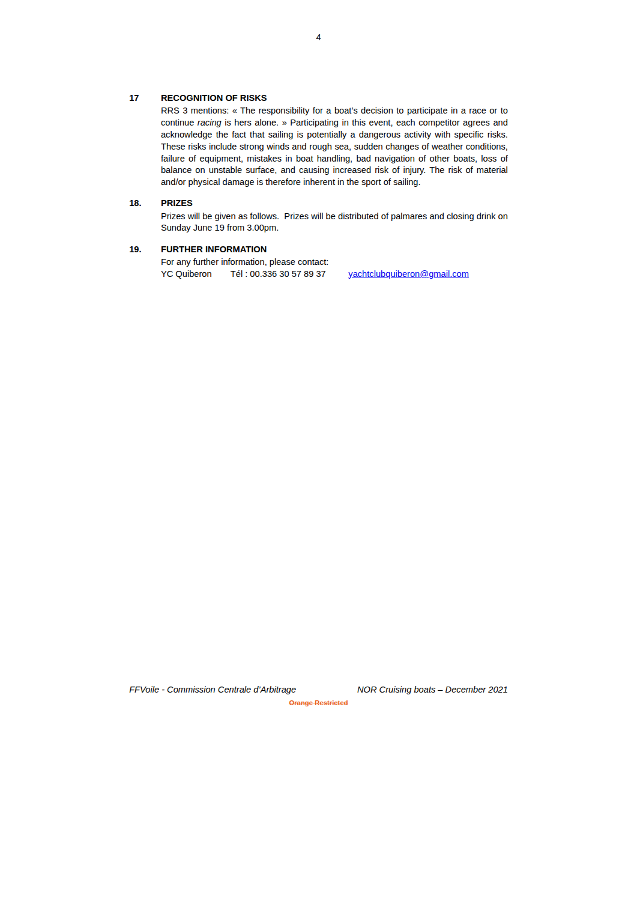4
17
RECOGNITION OF RISKS
RRS 3 mentions: « The responsibility for a boat’s decision to participate in a race or to continue racing is hers alone. » Participating in this event, each competitor agrees and acknowledge the fact that sailing is potentially a dangerous activity with specific risks. These risks include strong winds and rough sea, sudden changes of weather conditions, failure of equipment, mistakes in boat handling, bad navigation of other boats, loss of balance on unstable surface, and causing increased risk of injury. The risk of material and/or physical damage is therefore inherent in the sport of sailing.
18.
PRIZES
Prizes will be given as follows. Prizes will be distributed of palmares and closing drink on Sunday June 19 from 3.00pm.
19.
FURTHER INFORMATION
For any further information, please contact:
YC Quiberon Tél : 00.336 30 57 89 37 yachtclubquiberon@gmail.com
FFVoile - Commission Centrale d’Arbitrage NOR Cruising boats – December 2021
Orange Restricted